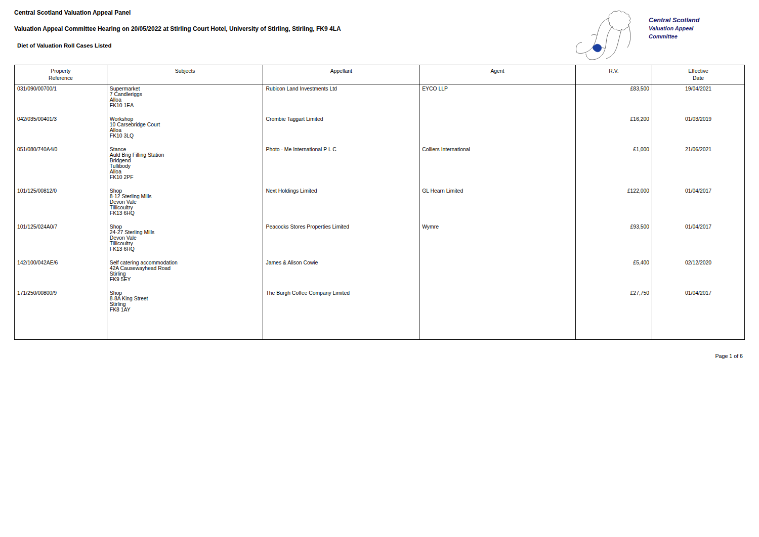Central Scotland Valuation Appeal Panel
Valuation Appeal Committee Hearing on 20/05/2022 at Stirling Court Hotel, University of Stirling, Stirling, FK9 4LA
Diet of Valuation Roll Cases Listed
Central Scotland Valuation Appeal Committee
| Property Reference | Subjects | Appellant | Agent | R.V. | Effective Date |
| --- | --- | --- | --- | --- | --- |
| 031/090/00700/1 | Supermarket 7 Candleriggs Alloa FK10 1EA | Rubicon Land Investments Ltd | EYCO LLP | £83,500 | 19/04/2021 |
| 042/035/00401/3 | Workshop 10 Carsebridge Court Alloa FK10 3LQ | Crombie Taggart Limited | | £16,200 | 01/03/2019 |
| 051/080/740A4/0 | Stance Auld Brig Filling Station Bridgend Tullibody Alloa FK10 2PF | Photo - Me International P L C | Colliers International | £1,000 | 21/06/2021 |
| 101/125/00812/0 | Shop 8-12 Sterling Mills Devon Vale Tillicoultry FK13 6HQ | Next Holdings Limited | GL Hearn Limited | £122,000 | 01/04/2017 |
| 101/125/024A0/7 | Shop 24-27 Sterling Mills Devon Vale Tillicoultry FK13 6HQ | Peacocks Stores Properties Limited | Wymre | £93,500 | 01/04/2017 |
| 142/100/042AE/6 | Self catering accommodation 42A Causewayhead Road Stirling FK9 5EY | James & Alison Cowie | | £5,400 | 02/12/2020 |
| 171/250/00800/9 | Shop 8-8A King Street Stirling FK8 1AY | The Burgh Coffee Company Limited | | £27,750 | 01/04/2017 |
Page 1 of 6